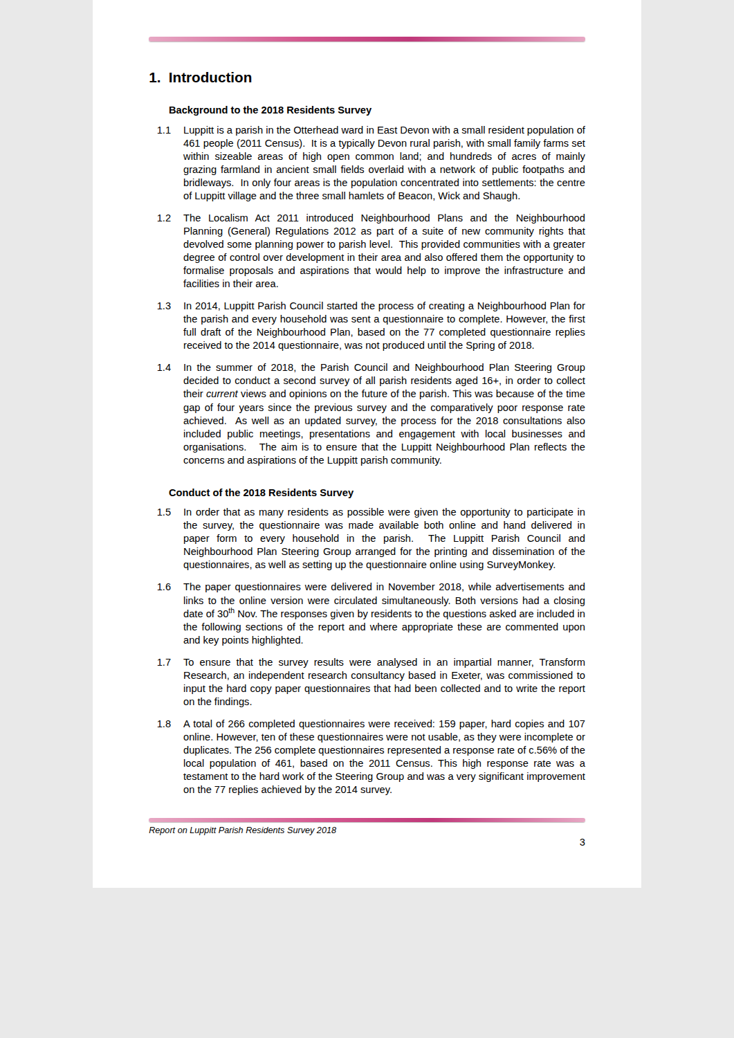1. Introduction
Background to the 2018 Residents Survey
1.1 Luppitt is a parish in the Otterhead ward in East Devon with a small resident population of 461 people (2011 Census). It is a typically Devon rural parish, with small family farms set within sizeable areas of high open common land; and hundreds of acres of mainly grazing farmland in ancient small fields overlaid with a network of public footpaths and bridleways. In only four areas is the population concentrated into settlements: the centre of Luppitt village and the three small hamlets of Beacon, Wick and Shaugh.
1.2 The Localism Act 2011 introduced Neighbourhood Plans and the Neighbourhood Planning (General) Regulations 2012 as part of a suite of new community rights that devolved some planning power to parish level. This provided communities with a greater degree of control over development in their area and also offered them the opportunity to formalise proposals and aspirations that would help to improve the infrastructure and facilities in their area.
1.3 In 2014, Luppitt Parish Council started the process of creating a Neighbourhood Plan for the parish and every household was sent a questionnaire to complete. However, the first full draft of the Neighbourhood Plan, based on the 77 completed questionnaire replies received to the 2014 questionnaire, was not produced until the Spring of 2018.
1.4 In the summer of 2018, the Parish Council and Neighbourhood Plan Steering Group decided to conduct a second survey of all parish residents aged 16+, in order to collect their current views and opinions on the future of the parish. This was because of the time gap of four years since the previous survey and the comparatively poor response rate achieved. As well as an updated survey, the process for the 2018 consultations also included public meetings, presentations and engagement with local businesses and organisations. The aim is to ensure that the Luppitt Neighbourhood Plan reflects the concerns and aspirations of the Luppitt parish community.
Conduct of the 2018 Residents Survey
1.5 In order that as many residents as possible were given the opportunity to participate in the survey, the questionnaire was made available both online and hand delivered in paper form to every household in the parish. The Luppitt Parish Council and Neighbourhood Plan Steering Group arranged for the printing and dissemination of the questionnaires, as well as setting up the questionnaire online using SurveyMonkey.
1.6 The paper questionnaires were delivered in November 2018, while advertisements and links to the online version were circulated simultaneously. Both versions had a closing date of 30th Nov. The responses given by residents to the questions asked are included in the following sections of the report and where appropriate these are commented upon and key points highlighted.
1.7 To ensure that the survey results were analysed in an impartial manner, Transform Research, an independent research consultancy based in Exeter, was commissioned to input the hard copy paper questionnaires that had been collected and to write the report on the findings.
1.8 A total of 266 completed questionnaires were received: 159 paper, hard copies and 107 online. However, ten of these questionnaires were not usable, as they were incomplete or duplicates. The 256 complete questionnaires represented a response rate of c.56% of the local population of 461, based on the 2011 Census. This high response rate was a testament to the hard work of the Steering Group and was a very significant improvement on the 77 replies achieved by the 2014 survey.
Report on Luppitt Parish Residents Survey 2018
3